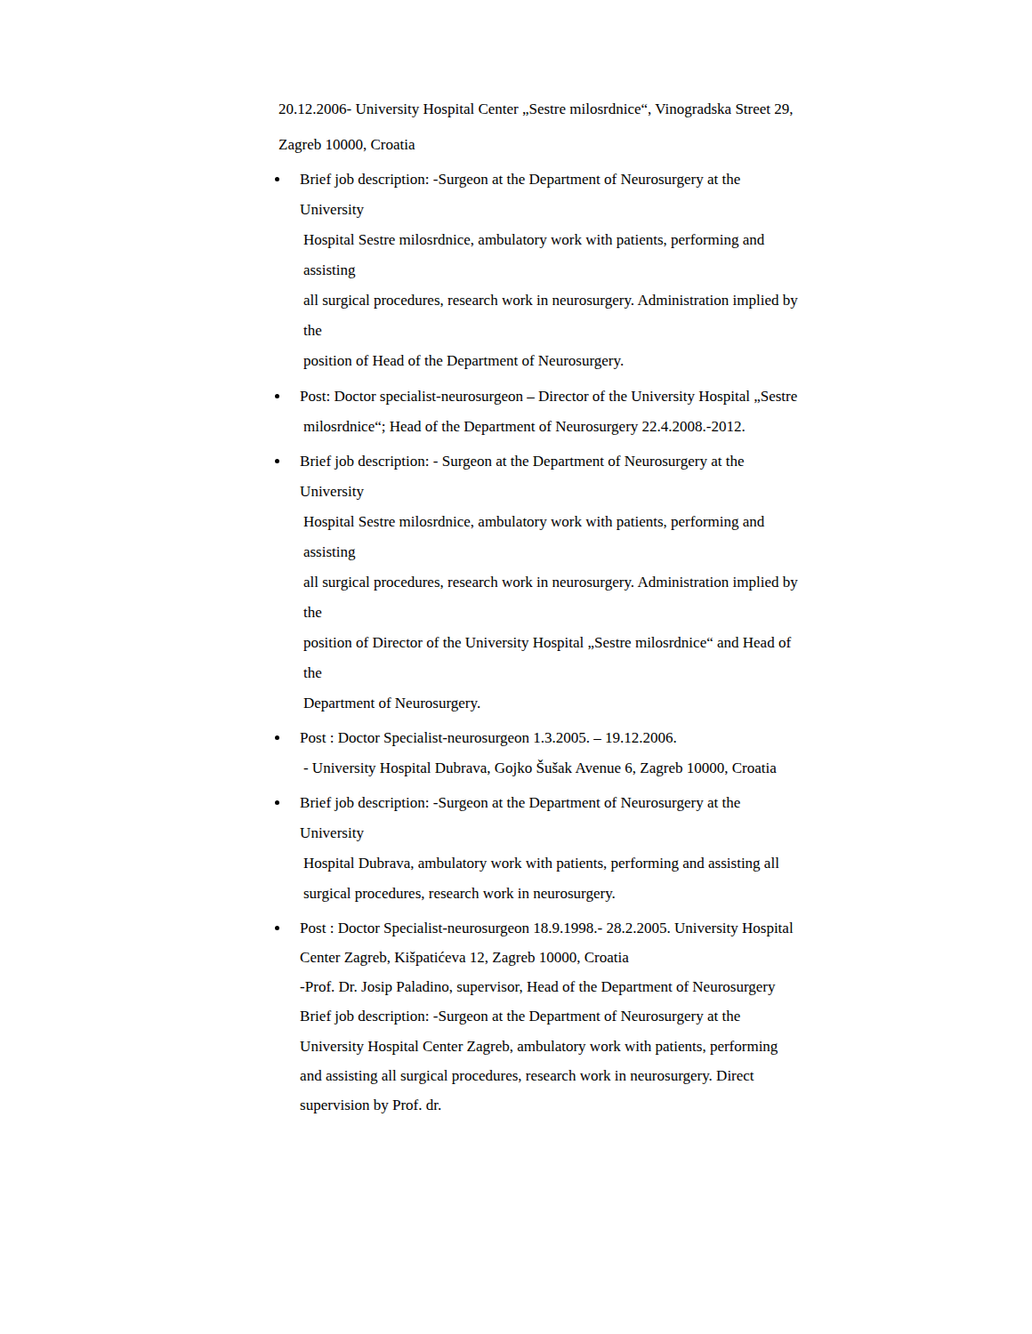20.12.2006- University Hospital Center „Sestre milosrdnice“, Vinogradska Street 29,
Zagreb 10000, Croatia
Brief job description: -Surgeon at the Department of Neurosurgery at the University
Hospital Sestre milosrdnice, ambulatory work with patients, performing and assisting
all surgical procedures, research work in neurosurgery. Administration implied by the
position of Head of the Department of Neurosurgery.
Post: Doctor specialist-neurosurgeon – Director of the University Hospital „Sestre
milosrdnice“; Head of the Department of Neurosurgery 22.4.2008.-2012.
Brief job description: - Surgeon at the Department of Neurosurgery at the University
Hospital Sestre milosrdnice, ambulatory work with patients, performing and assisting
all surgical procedures, research work in neurosurgery. Administration implied by the
position of Director of the University Hospital „Sestre milosrdnice“ and Head of the
Department of Neurosurgery.
Post : Doctor Specialist-neurosurgeon 1.3.2005. – 19.12.2006.
- University Hospital Dubrava, Gojko Šušak Avenue 6, Zagreb 10000, Croatia
Brief job description: -Surgeon at the Department of Neurosurgery at the University
Hospital Dubrava, ambulatory work with patients, performing and assisting all
surgical procedures, research work in neurosurgery.
Post : Doctor Specialist-neurosurgeon 18.9.1998.- 28.2.2005. University Hospital Center Zagreb, Kišpatićeva 12, Zagreb 10000, Croatia
-Prof. Dr. Josip Paladino, supervisor, Head of the Department of Neurosurgery
Brief job description: -Surgeon at the Department of Neurosurgery at the University Hospital Center Zagreb, ambulatory work with patients, performing and assisting all surgical procedures, research work in neurosurgery. Direct supervision by Prof. dr.